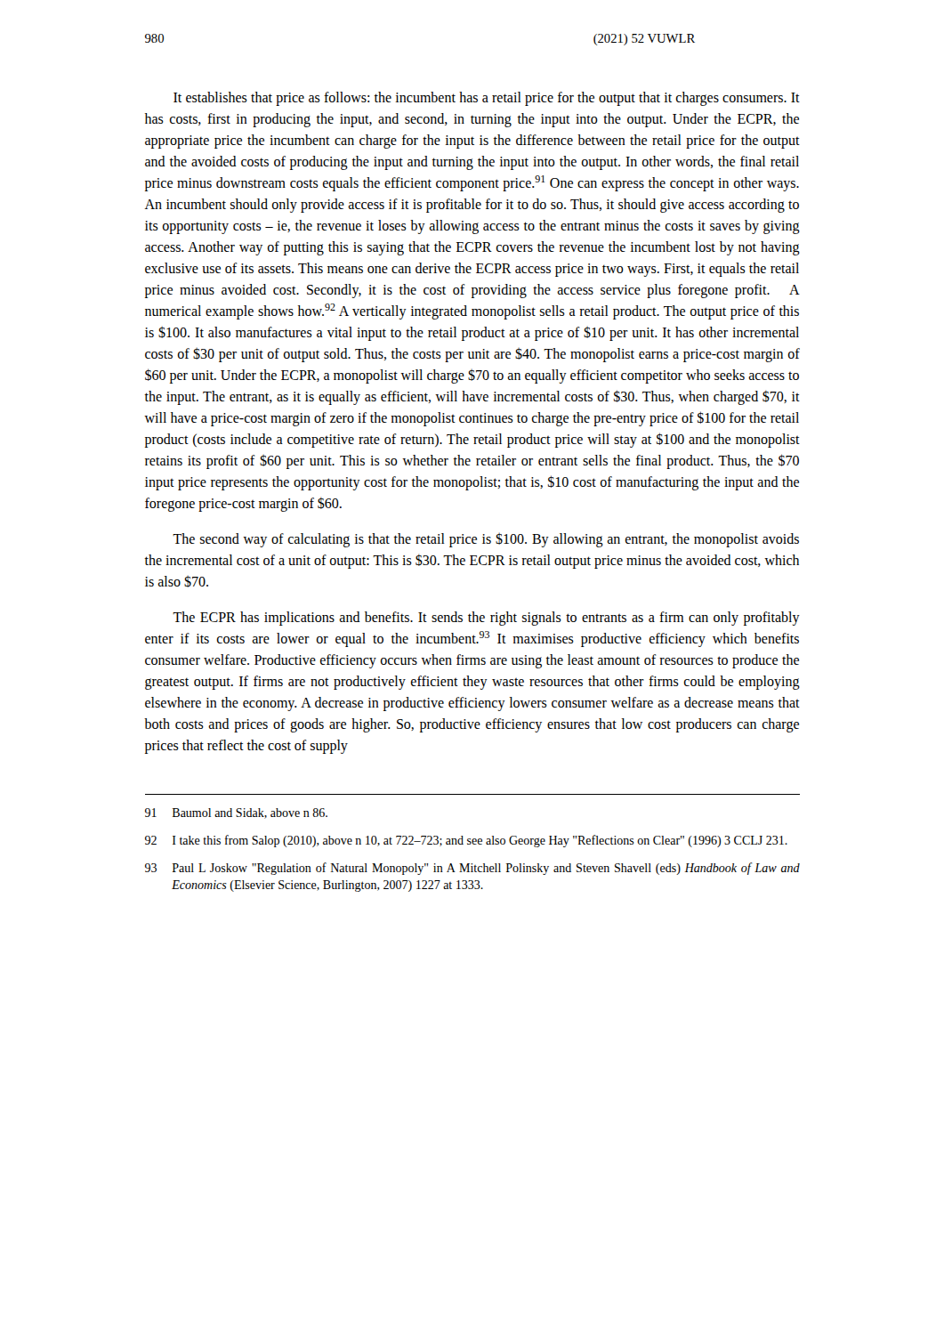980 (2021) 52 VUWLR
It establishes that price as follows: the incumbent has a retail price for the output that it charges consumers. It has costs, first in producing the input, and second, in turning the input into the output. Under the ECPR, the appropriate price the incumbent can charge for the input is the difference between the retail price for the output and the avoided costs of producing the input and turning the input into the output. In other words, the final retail price minus downstream costs equals the efficient component price.91 One can express the concept in other ways. An incumbent should only provide access if it is profitable for it to do so. Thus, it should give access according to its opportunity costs – ie, the revenue it loses by allowing access to the entrant minus the costs it saves by giving access. Another way of putting this is saying that the ECPR covers the revenue the incumbent lost by not having exclusive use of its assets. This means one can derive the ECPR access price in two ways. First, it equals the retail price minus avoided cost. Secondly, it is the cost of providing the access service plus foregone profit. A numerical example shows how.92 A vertically integrated monopolist sells a retail product. The output price of this is $100. It also manufactures a vital input to the retail product at a price of $10 per unit. It has other incremental costs of $30 per unit of output sold. Thus, the costs per unit are $40. The monopolist earns a price-cost margin of $60 per unit. Under the ECPR, a monopolist will charge $70 to an equally efficient competitor who seeks access to the input. The entrant, as it is equally as efficient, will have incremental costs of $30. Thus, when charged $70, it will have a price-cost margin of zero if the monopolist continues to charge the pre-entry price of $100 for the retail product (costs include a competitive rate of return). The retail product price will stay at $100 and the monopolist retains its profit of $60 per unit. This is so whether the retailer or entrant sells the final product. Thus, the $70 input price represents the opportunity cost for the monopolist; that is, $10 cost of manufacturing the input and the foregone price-cost margin of $60.
The second way of calculating is that the retail price is $100. By allowing an entrant, the monopolist avoids the incremental cost of a unit of output: This is $30. The ECPR is retail output price minus the avoided cost, which is also $70.
The ECPR has implications and benefits. It sends the right signals to entrants as a firm can only profitably enter if its costs are lower or equal to the incumbent.93 It maximises productive efficiency which benefits consumer welfare. Productive efficiency occurs when firms are using the least amount of resources to produce the greatest output. If firms are not productively efficient they waste resources that other firms could be employing elsewhere in the economy. A decrease in productive efficiency lowers consumer welfare as a decrease means that both costs and prices of goods are higher. So, productive efficiency ensures that low cost producers can charge prices that reflect the cost of supply
91 Baumol and Sidak, above n 86.
92 I take this from Salop (2010), above n 10, at 722–723; and see also George Hay "Reflections on Clear" (1996) 3 CCLJ 231.
93 Paul L Joskow "Regulation of Natural Monopoly" in A Mitchell Polinsky and Steven Shavell (eds) Handbook of Law and Economics (Elsevier Science, Burlington, 2007) 1227 at 1333.